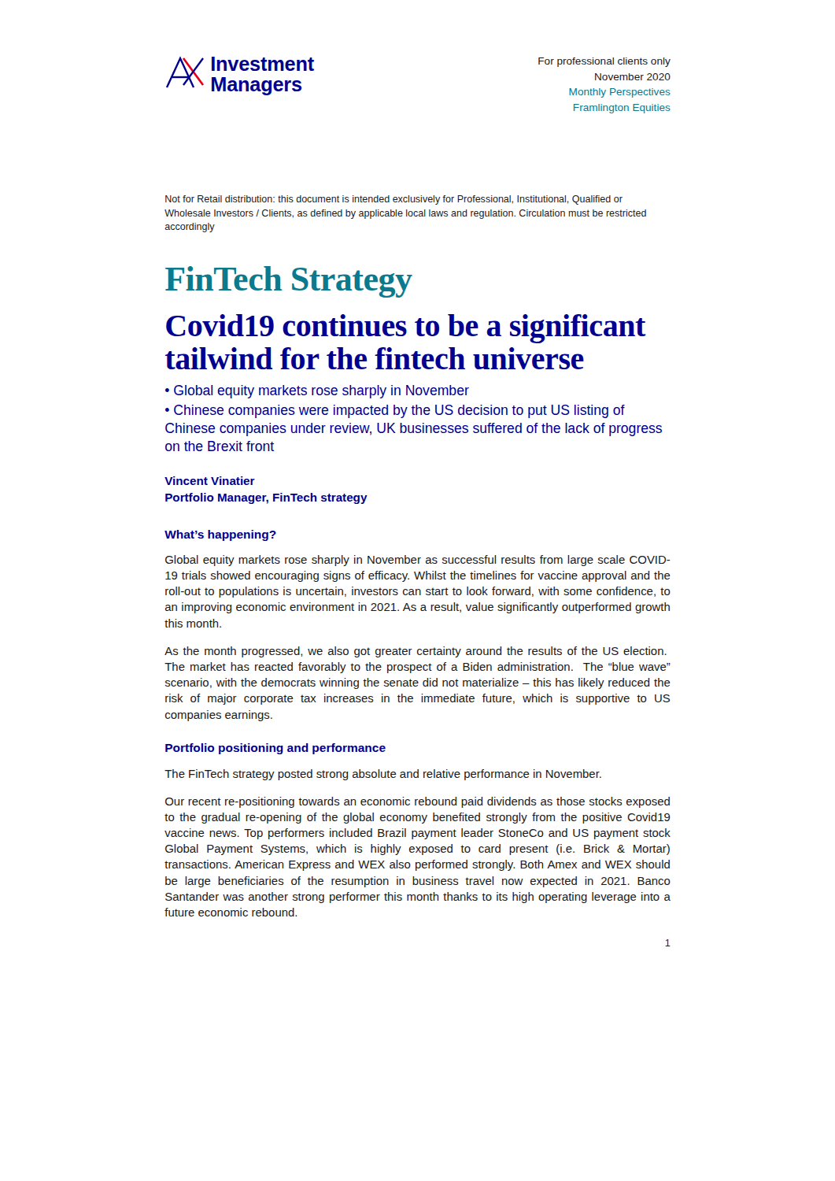Investment
Managers
For professional clients only
November 2020
Monthly Perspectives
Framlington Equities
Not for Retail distribution: this document is intended exclusively for Professional, Institutional, Qualified or Wholesale Investors / Clients, as defined by applicable local laws and regulation. Circulation must be restricted accordingly
FinTech Strategy
Covid19 continues to be a significant tailwind for the fintech universe
Global equity markets rose sharply in November
Chinese companies were impacted by the US decision to put US listing of Chinese companies under review, UK businesses suffered of the lack of progress on the Brexit front
Vincent Vinatier
Portfolio Manager, FinTech strategy
What’s happening?
Global equity markets rose sharply in November as successful results from large scale COVID-19 trials showed encouraging signs of efficacy. Whilst the timelines for vaccine approval and the roll-out to populations is uncertain, investors can start to look forward, with some confidence, to an improving economic environment in 2021. As a result, value significantly outperformed growth this month.
As the month progressed, we also got greater certainty around the results of the US election. The market has reacted favorably to the prospect of a Biden administration. The “blue wave” scenario, with the democrats winning the senate did not materialize – this has likely reduced the risk of major corporate tax increases in the immediate future, which is supportive to US companies earnings.
Portfolio positioning and performance
The FinTech strategy posted strong absolute and relative performance in November.
Our recent re-positioning towards an economic rebound paid dividends as those stocks exposed to the gradual re-opening of the global economy benefited strongly from the positive Covid19 vaccine news. Top performers included Brazil payment leader StoneCo and US payment stock Global Payment Systems, which is highly exposed to card present (i.e. Brick & Mortar) transactions. American Express and WEX also performed strongly. Both Amex and WEX should be large beneficiaries of the resumption in business travel now expected in 2021. Banco Santander was another strong performer this month thanks to its high operating leverage into a future economic rebound.
1